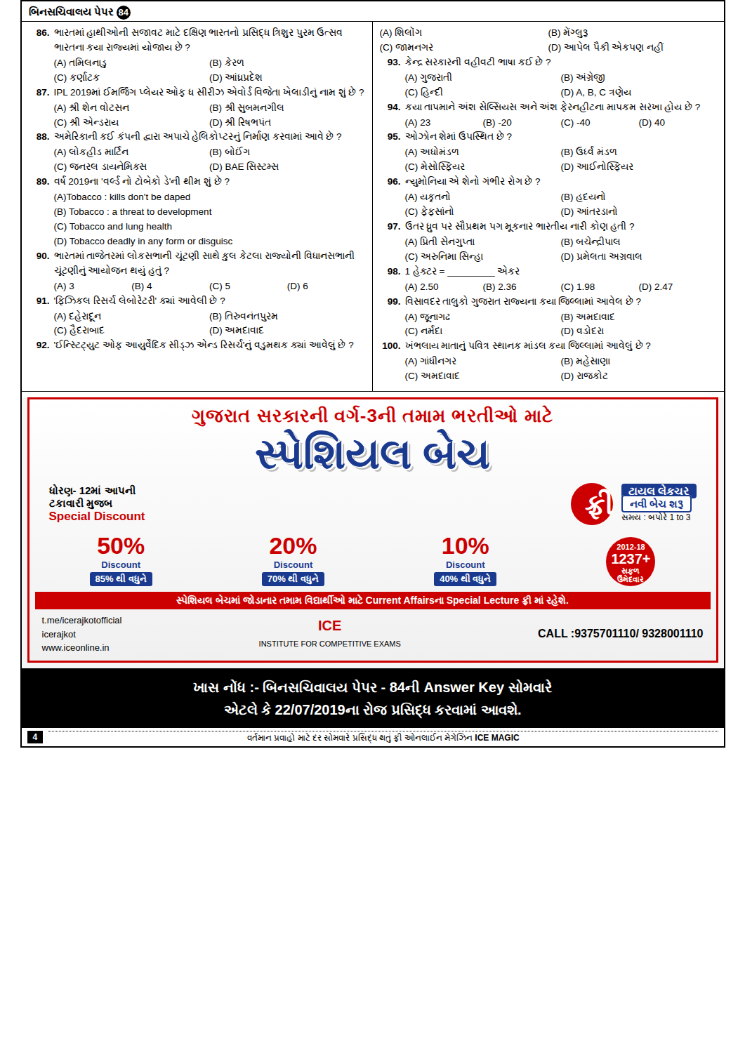બિનસચિવાલય પેપર 84
86.
ભારતમાં હાથીઓની સજાવટ માટે દક્ષિણ ભારતનો પ્રસિદ્ધ ત્રિશુર પુરમ ઉત્સવ ભારતના કયા રાજ્યમાં યોજાય છે ?
(A) તમિલનાડુ
(B) કેરળ
(C) કર્ણાટક
(D) આંધ્રપ્રદેશ
87.
IPL 2019માં ઈમર્જિંગ પ્લેયર ઓફ ધ સીરીઝ એવોર્ડ વિજેતા ખેલાડીનું નામ શું છે ?
(A) શ્રી શેન વોટસન
(B) શ્રી સુબમનગીલ
(C) શ્રી એન્ડરાય
(D) શ્રી રિષભપંત
88.
અમેરિકાની કઈ કંપની દ્વારા અપાચે હેલિકોપ્ટરનું નિર્માણ કરવામાં આવે છે ?
(A) લોકહીડ માર્ટિન
(B) બોઈંગ
(C) જનરલ ડાયનેમિક્સ
(D) BAE સિસ્ટમ્સ
89.
વર્ષ 2019ના 'વર્લ્ડ નો ટોબેકો ડે'ની થીમ શું છે ?
(A)Tobacco : kills don't be daped
(B) Tobacco : a threat to development
(C) Tobacco and lung health
(D) Tobacco deadly in any form or disguisc
90.
ભારતમાં તાજેતરમાં લોકસભાની ચૂંટણી સાથે કુલ કેટલા રાજ્યોની વિધાનસભાની ચૂંટણીનું આયોજન થયું હતું ?
(A) 3
(B) 4
(C) 5
(D) 6
91.
'ફિઝિકલ રિસર્ચ લેબોરેટરી' ક્યાં આવેલી છે ?
(A) દહેરાદૂન
(B) તિરુવનંતપુરમ
(C) હૈદરાબાદ
(D) અમદાવાદ
92.
'ઈન્સ્ટિટ્યુટ ઓફ આયુર્વેદિક સીડ્ઝ એન્ડ રિસર્ચ'નું વડુમથક ક્યાં આવેલું છે ?
(A) શિલોંગ
(B) મેંગ્લુરૂ
(C) જામનગર
(D) આપેલ પૈકી એકપણ નહીં
93.
કેન્દ્ર સરકારની વહીવટી ભાષા કઈ છે ?
(A) ગુજરાતી
(B) અંગ્રેજી
(C) હિન્દી
(D) A, B, C ત્રણેય
94.
કયા તાપમાને અંશ સેલ્સિયસ અને અંશ ફેરનહીટના માપકમ સરખા હોય છે ?
(A) 23
(B) -20
(C) -40
(D) 40
95.
ઓઝોન શેમાં ઉપસ્થિત છે ?
(A) અધોમંડળ
(B) ઉર્ધ્વ મંડળ
(C) મેસોસ્ફિયર
(D) આઈનોસ્ફિયર
96.
ન્યુમોનિયા એ શેનો ગંભીર રોગ છે ?
(A) યકૃતનો
(B) હદયનો
(C) ફેફસાંનો
(D) આંતરડાનો
97.
ઉતર ધ્રુવ પર સૌપ્રથમ પગ મૂકનાર ભારતીય નારી કોણ હતી ?
(A) પ્રિતી સેનગુપ્તા
(B) બચેન્દ્રીપાલ
(C) અરુનિમા સિન્હા
(D) પ્રમેલતા અગ્રવાલ
98.
1 હેક્ટર = _________ એકર
(A) 2.50
(B) 2.36
(C) 1.98
(D) 2.47
99.
વિસાવદર તાલુકો ગુજરાત રાજ્યના કયા જિલ્લામાં આવેલ છે ?
(A) જૂનાગઢ
(B) અમદાવાદ
(C) નર્મદા
(D) વડોદરા
100.
ખંભલાય માતાનું પવિત્ર સ્થાનક માંડલ કયા જિલ્લામાં આવેલું છે ?
(A) ગાંધીનગર
(B) મહેસાણા
(C) અમદાવાદ
(D) રાજકોટ
ગુજરાત સરકારની વર્ગ-3ની તમામ ભરતીઓ માટે
સ્પેશિયલ બેચ
ધોરણ- 12માં આપની
ટકાવારી મુજબ
Special Discount
ફ્રી ટ્રાયલ લેકચર
નવી બેચ શરૂ
સમય : બપોરે 1 to 3
50%
Discount
85% થી વધુને
20%
Discount
70% થી વધુને
10%
Discount
40% થી વધુને
2012-18
1237+ સફળ
ઉમેદવાર
સ્પેશિયલ બેચમાં જોડાનાર તમામ વિદ્યાર્થીઓ માટે Current Affairsના Special Lecture ફ્રી માં રહેશે.
t.me/icerajkotofficial
icerajkot
www.iceonline.in
ICE
INSTITUTE FOR COMPETITIVE EXAMS
CALL :9375701110/ 9328001110
ખાસ નોંધ :- બિનસચિવાલય પેપર - 84ની Answer Key સોમવારે
એટલે કે 22/07/2019ના રોજ પ્રસિદ્ધ કરવામાં આવશે.
4
વર્તમાન પ્રવાહો માટે દર સોમવારે પ્રસિદ્ધ થતું ફ્રી ઓનલાઈન મેગેઝિન ICE MAGIC